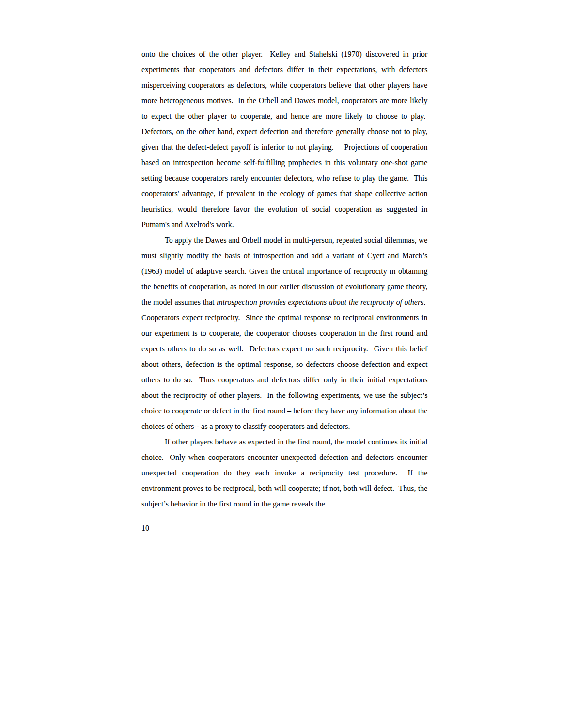onto the choices of the other player. Kelley and Stahelski (1970) discovered in prior experiments that cooperators and defectors differ in their expectations, with defectors misperceiving cooperators as defectors, while cooperators believe that other players have more heterogeneous motives. In the Orbell and Dawes model, cooperators are more likely to expect the other player to cooperate, and hence are more likely to choose to play. Defectors, on the other hand, expect defection and therefore generally choose not to play, given that the defect-defect payoff is inferior to not playing. Projections of cooperation based on introspection become self-fulfilling prophecies in this voluntary one-shot game setting because cooperators rarely encounter defectors, who refuse to play the game. This cooperators' advantage, if prevalent in the ecology of games that shape collective action heuristics, would therefore favor the evolution of social cooperation as suggested in Putnam's and Axelrod's work.
To apply the Dawes and Orbell model in multi-person, repeated social dilemmas, we must slightly modify the basis of introspection and add a variant of Cyert and March’s (1963) model of adaptive search. Given the critical importance of reciprocity in obtaining the benefits of cooperation, as noted in our earlier discussion of evolutionary game theory, the model assumes that introspection provides expectations about the reciprocity of others. Cooperators expect reciprocity. Since the optimal response to reciprocal environments in our experiment is to cooperate, the cooperator chooses cooperation in the first round and expects others to do so as well. Defectors expect no such reciprocity. Given this belief about others, defection is the optimal response, so defectors choose defection and expect others to do so. Thus cooperators and defectors differ only in their initial expectations about the reciprocity of other players. In the following experiments, we use the subject’s choice to cooperate or defect in the first round – before they have any information about the choices of others-- as a proxy to classify cooperators and defectors.
If other players behave as expected in the first round, the model continues its initial choice. Only when cooperators encounter unexpected defection and defectors encounter unexpected cooperation do they each invoke a reciprocity test procedure. If the environment proves to be reciprocal, both will cooperate; if not, both will defect. Thus, the subject’s behavior in the first round in the game reveals the
10